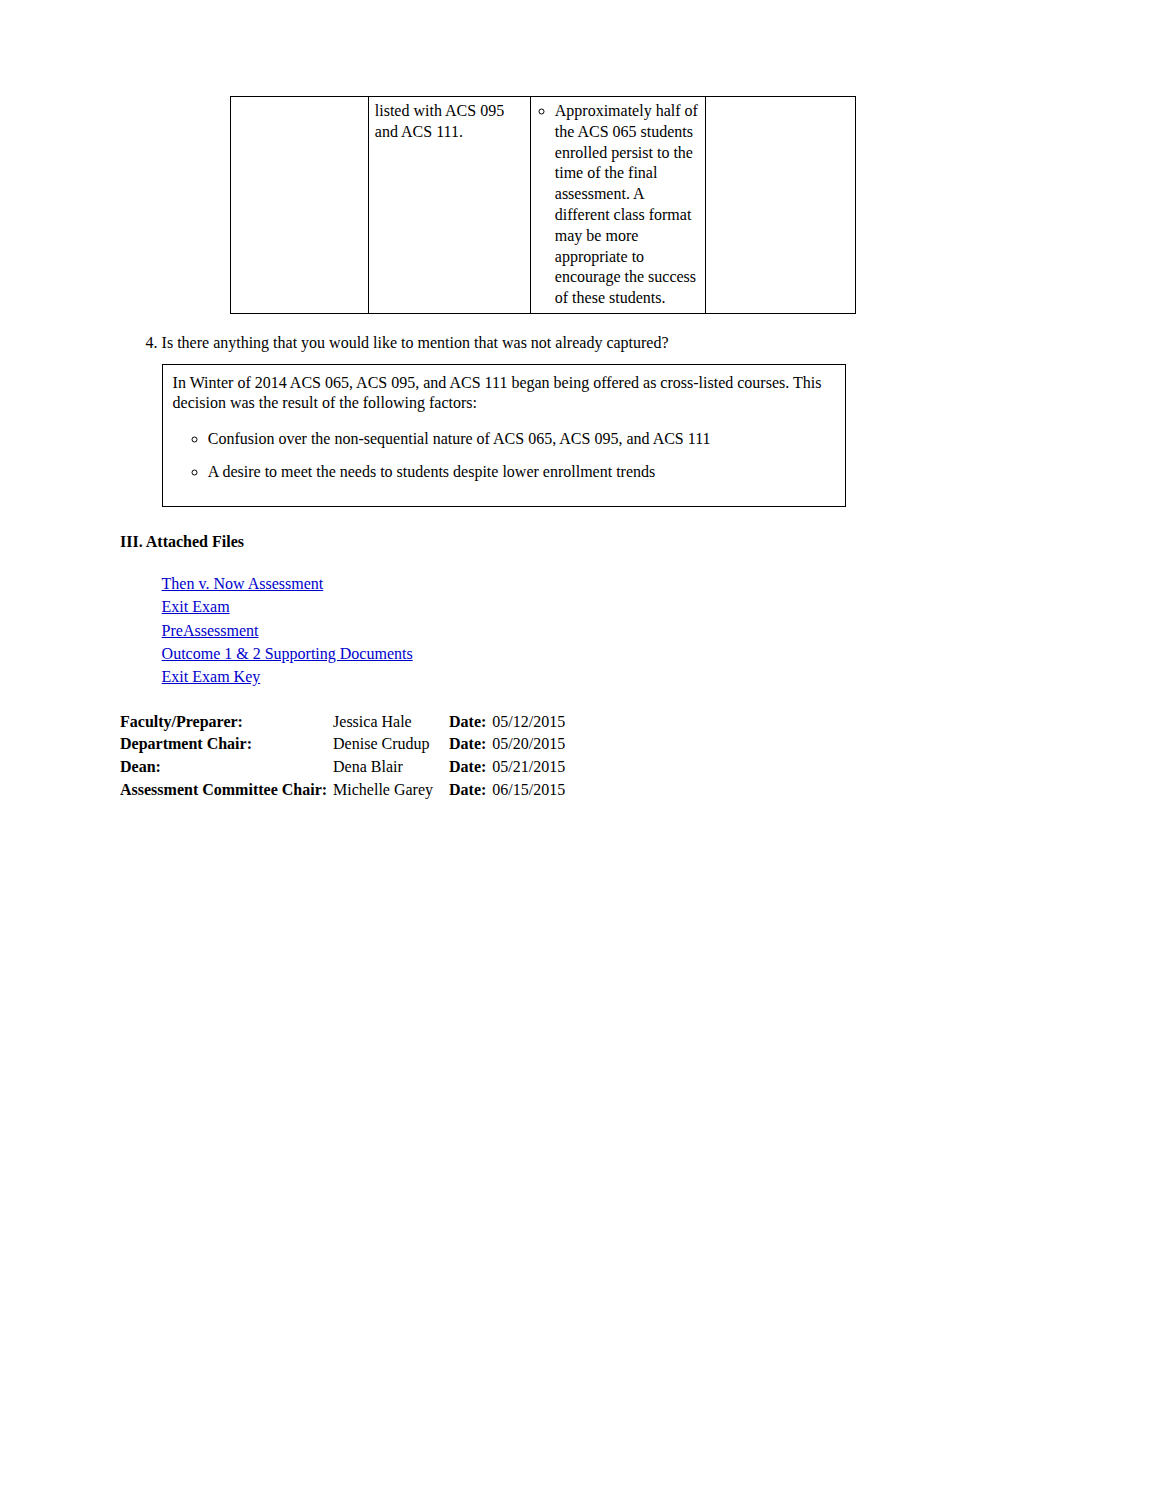| | listed with ACS 095 and ACS 111. | Approximately half of the ACS 065 students enrolled persist to the time of the final assessment. A different class format may be more appropriate to encourage the success of these students. | |
Is there anything that you would like to mention that was not already captured?
In Winter of 2014 ACS 065, ACS 095, and ACS 111 began being offered as cross-listed courses. This decision was the result of the following factors:
Confusion over the non-sequential nature of ACS 065, ACS 095, and ACS 111
A desire to meet the needs to students despite lower enrollment trends
III. Attached Files
Then v. Now Assessment Exit Exam PreAssessment Outcome 1 & 2 Supporting Documents Exit Exam Key
| Faculty/Preparer: | Jessica Hale | Date: | 05/12/2015 |
| Department Chair: | Denise Crudup | Date: | 05/20/2015 |
| Dean: | Dena Blair | Date: | 05/21/2015 |
| Assessment Committee Chair: | Michelle Garey | Date: | 06/15/2015 |